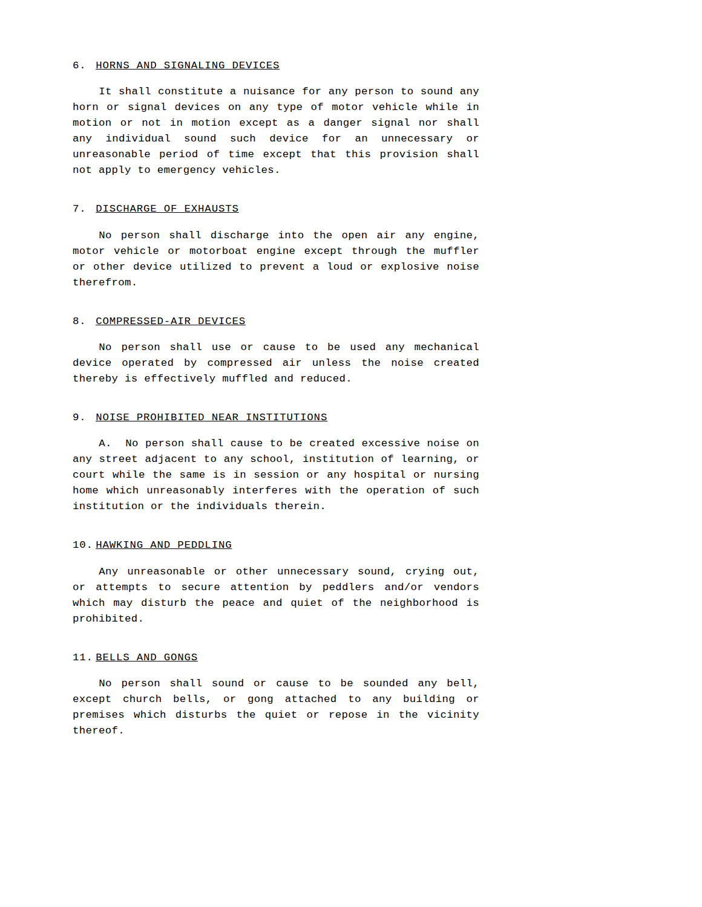6. HORNS AND SIGNALING DEVICES
It shall constitute a nuisance for any person to sound any horn or signal devices on any type of motor vehicle while in motion or not in motion except as a danger signal nor shall any individual sound such device for an unnecessary or unreasonable period of time except that this provision shall not apply to emergency vehicles.
7. DISCHARGE OF EXHAUSTS
No person shall discharge into the open air any engine, motor vehicle or motorboat engine except through the muffler or other device utilized to prevent a loud or explosive noise therefrom.
8. COMPRESSED-AIR DEVICES
No person shall use or cause to be used any mechanical device operated by compressed air unless the noise created thereby is effectively muffled and reduced.
9. NOISE PROHIBITED NEAR INSTITUTIONS
A. No person shall cause to be created excessive noise on any street adjacent to any school, institution of learning, or court while the same is in session or any hospital or nursing home which unreasonably interferes with the operation of such institution or the individuals therein.
10. HAWKING AND PEDDLING
Any unreasonable or other unnecessary sound, crying out, or attempts to secure attention by peddlers and/or vendors which may disturb the peace and quiet of the neighborhood is prohibited.
11. BELLS AND GONGS
No person shall sound or cause to be sounded any bell, except church bells, or gong attached to any building or premises which disturbs the quiet or repose in the vicinity thereof.